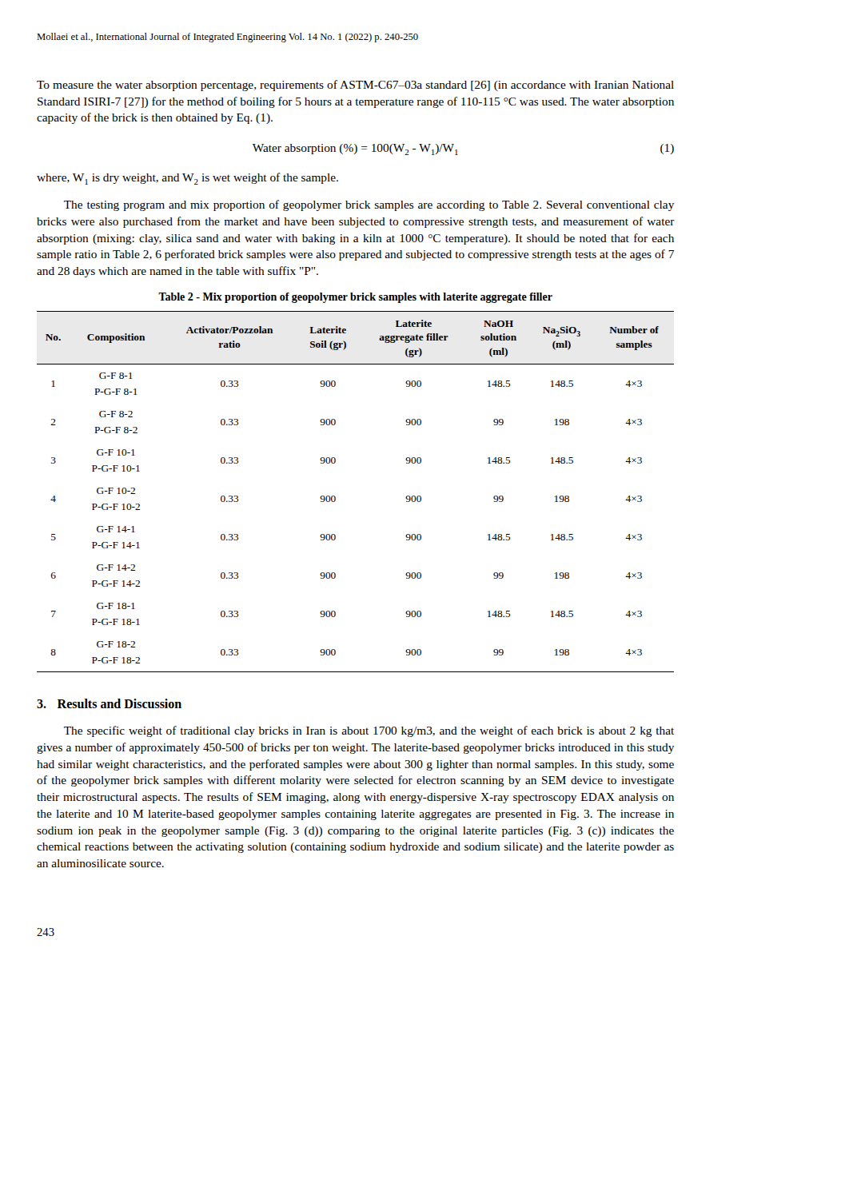Mollaei et al., International Journal of Integrated Engineering Vol. 14 No. 1 (2022) p. 240-250
To measure the water absorption percentage, requirements of ASTM-C67–03a standard [26] (in accordance with Iranian National Standard ISIRI-7 [27]) for the method of boiling for 5 hours at a temperature range of 110-115 °C was used. The water absorption capacity of the brick is then obtained by Eq. (1).
Water absorption (%) = 100(W2 - W1)/W1 (1)
where, W1 is dry weight, and W2 is wet weight of the sample.
The testing program and mix proportion of geopolymer brick samples are according to Table 2. Several conventional clay bricks were also purchased from the market and have been subjected to compressive strength tests, and measurement of water absorption (mixing: clay, silica sand and water with baking in a kiln at 1000 °C temperature). It should be noted that for each sample ratio in Table 2, 6 perforated brick samples were also prepared and subjected to compressive strength tests at the ages of 7 and 28 days which are named in the table with suffix "P".
Table 2 - Mix proportion of geopolymer brick samples with laterite aggregate filler
| No. | Composition | Activator/Pozzolan ratio | Laterite Soil (gr) | Laterite aggregate filler (gr) | NaOH solution (ml) | Na 2 SiO 3 (ml) | Number of samples |
| --- | --- | --- | --- | --- | --- | --- | --- |
| 1 | G-F 8-1 P-G-F 8-1 | 0.33 | 900 | 900 | 148.5 | 148.5 | 4×3 |
| 2 | G-F 8-2 P-G-F 8-2 | 0.33 | 900 | 900 | 99 | 198 | 4×3 |
| 3 | G-F 10-1 P-G-F 10-1 | 0.33 | 900 | 900 | 148.5 | 148.5 | 4×3 |
| 4 | G-F 10-2 P-G-F 10-2 | 0.33 | 900 | 900 | 99 | 198 | 4×3 |
| 5 | G-F 14-1 P-G-F 14-1 | 0.33 | 900 | 900 | 148.5 | 148.5 | 4×3 |
| 6 | G-F 14-2 P-G-F 14-2 | 0.33 | 900 | 900 | 99 | 198 | 4×3 |
| 7 | G-F 18-1 P-G-F 18-1 | 0.33 | 900 | 900 | 148.5 | 148.5 | 4×3 |
| 8 | G-F 18-2 P-G-F 18-2 | 0.33 | 900 | 900 | 99 | 198 | 4×3 |
3. Results and Discussion
The specific weight of traditional clay bricks in Iran is about 1700 kg/m3, and the weight of each brick is about 2 kg that gives a number of approximately 450-500 of bricks per ton weight. The laterite-based geopolymer bricks introduced in this study had similar weight characteristics, and the perforated samples were about 300 g lighter than normal samples. In this study, some of the geopolymer brick samples with different molarity were selected for electron scanning by an SEM device to investigate their microstructural aspects. The results of SEM imaging, along with energy-dispersive X-ray spectroscopy EDAX analysis on the laterite and 10 M laterite-based geopolymer samples containing laterite aggregates are presented in Fig. 3. The increase in sodium ion peak in the geopolymer sample (Fig. 3 (d)) comparing to the original laterite particles (Fig. 3 (c)) indicates the chemical reactions between the activating solution (containing sodium hydroxide and sodium silicate) and the laterite powder as an aluminosilicate source.
243